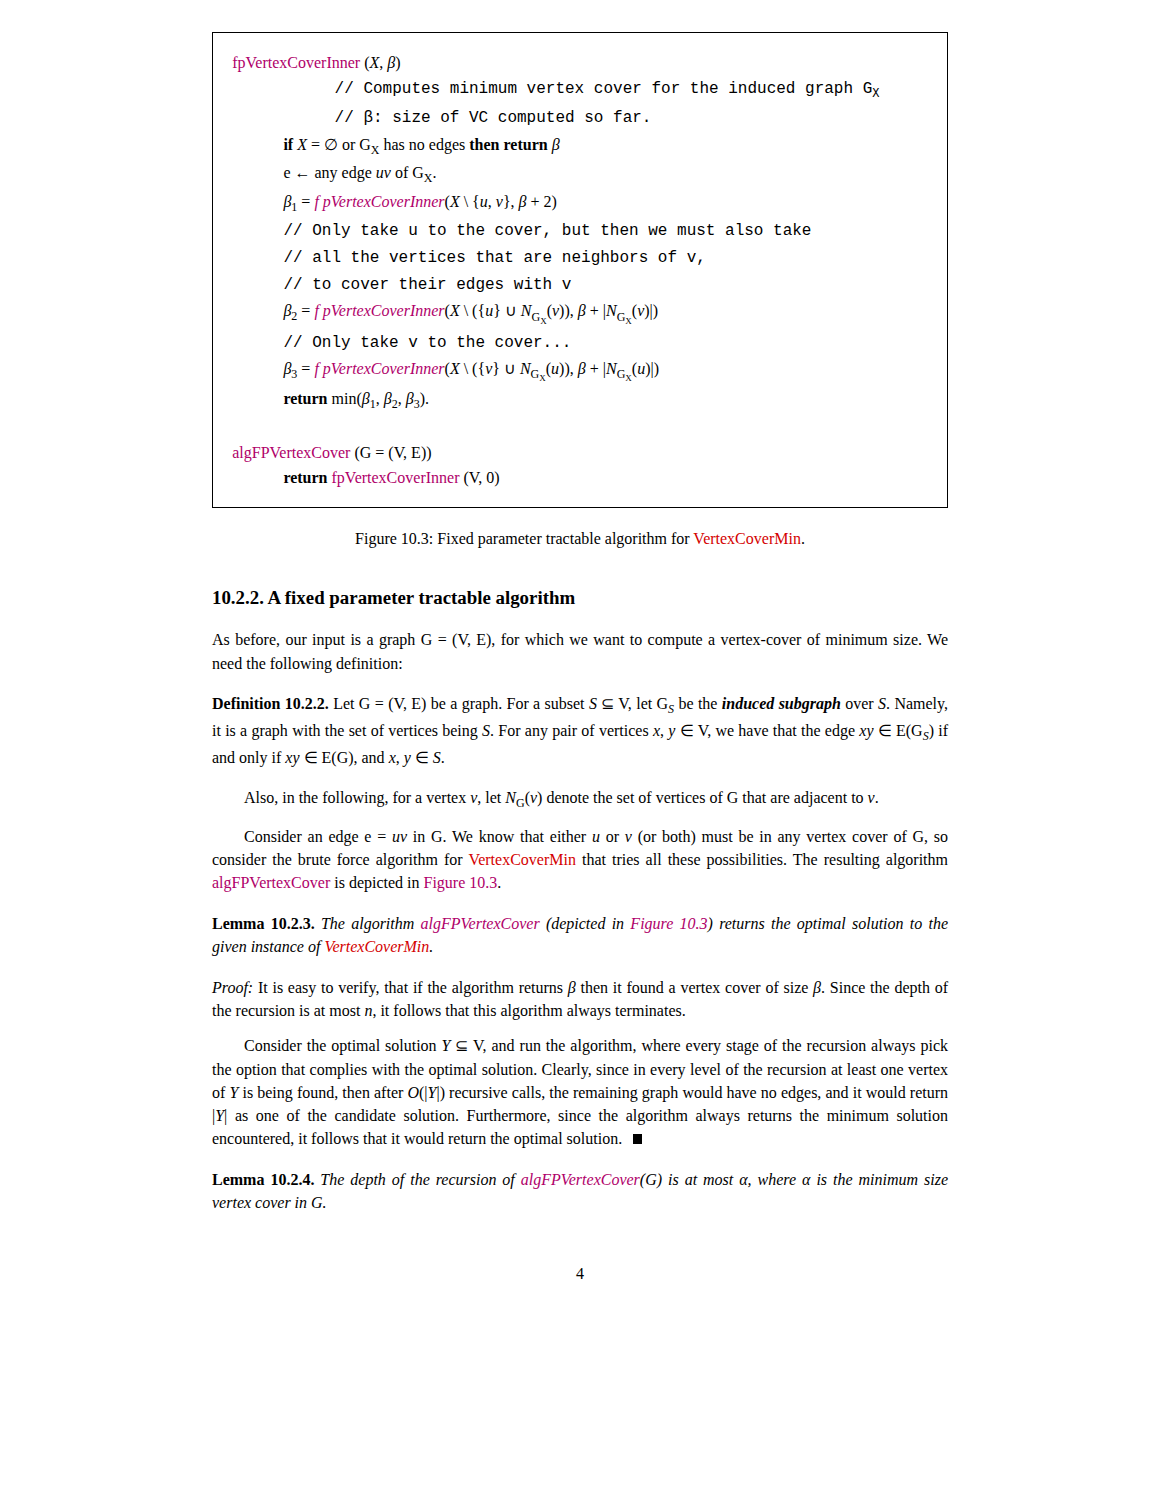fpVertexCoverInner (X, β)
// Computes minimum vertex cover for the induced graph GX
// β: size of VC computed so far.
if X = ∅ or GX has no edges then return β
e ← any edge uv of GX.
β 1 = f pVertexCoverInner(X \ {u, v}, β + 2)
// Only take u to the cover, but then we must also take
// all the vertices that are neighbors of v,
// to cover their edges with v
β 2 = f pVertexCoverInner(X \ ({u} ∪ NGX(v)), β + |NGX(v)|)
// Only take v to the cover...
β 3 = f pVertexCoverInner(X \ ({v} ∪ NGX(u)), β + |NGX(u)|)
return min(β 1, β 2, β 3).
algFPVertexCover (G = (V, E))
return fpVertexCoverInner (V, 0)
Figure 10.3: Fixed parameter tractable algorithm for VertexCoverMin.
10.2.2. A fixed parameter tractable algorithm
As before, our input is a graph G = (V, E), for which we want to compute a vertex-cover of minimum size. We need the following definition:
Definition 10.2.2. Let G = (V, E) be a graph. For a subset S ⊆ V, let GS be the induced subgraph over S. Namely, it is a graph with the set of vertices being S. For any pair of vertices x, y ∈ V, we have that the edge xy ∈ E(GS) if and only if xy ∈ E(G), and x, y ∈ S.
Also, in the following, for a vertex v, let NG(v) denote the set of vertices of G that are adjacent to v.
Consider an edge e = uv in G. We know that either u or v (or both) must be in any vertex cover of G, so consider the brute force algorithm for VertexCoverMin that tries all these possibilities. The resulting algorithm algFPVertexCover is depicted in Figure 10.3.
Lemma 10.2.3. The algorithm algFPVertexCover (depicted in Figure 10.3) returns the optimal solution to the given instance of VertexCoverMin.
Proof: It is easy to verify, that if the algorithm returns β then it found a vertex cover of size β. Since the depth of the recursion is at most n, it follows that this algorithm always terminates.
Consider the optimal solution Y ⊆ V, and run the algorithm, where every stage of the recursion always pick the option that complies with the optimal solution. Clearly, since in every level of the recursion at least one vertex of Y is being found, then after O(|Y|) recursive calls, the remaining graph would have no edges, and it would return |Y| as one of the candidate solution. Furthermore, since the algorithm always returns the minimum solution encountered, it follows that it would return the optimal solution.
Lemma 10.2.4. The depth of the recursion of algFPVertexCover(G) is at most α, where α is the minimum size vertex cover in G.
4